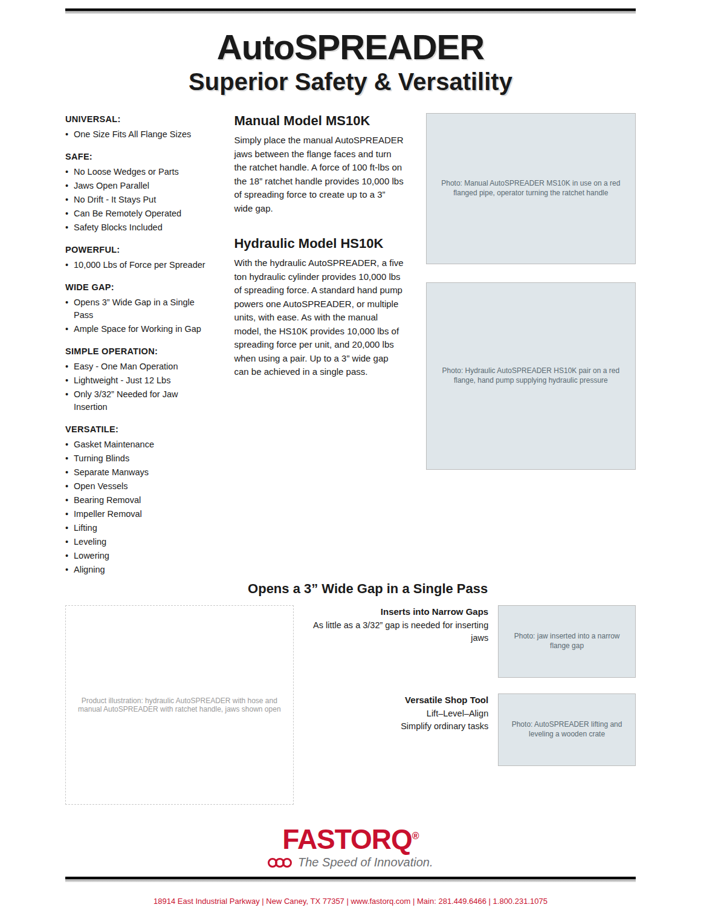AutoSPREADER
Superior Safety & Versatility
UNIVERSAL:
One Size Fits All Flange Sizes
SAFE:
No Loose Wedges or Parts
Jaws Open Parallel
No Drift - It Stays Put
Can Be Remotely Operated
Safety Blocks Included
POWERFUL:
10,000 Lbs of Force per Spreader
WIDE GAP:
Opens 3” Wide Gap in a Single Pass
Ample Space for Working in Gap
SIMPLE OPERATION:
Easy - One Man Operation
Lightweight - Just 12 Lbs
Only 3/32” Needed for Jaw Insertion
VERSATILE:
Gasket Maintenance
Turning Blinds
Separate Manways
Open Vessels
Bearing Removal
Impeller Removal
Lifting
Leveling
Lowering
Aligning
Manual Model MS10K
Simply place the manual AutoSPREADER jaws between the flange faces and turn the ratchet handle. A force of 100 ft-lbs on the 18” ratchet handle provides 10,000 lbs of spreading force to create up to a 3” wide gap.
Hydraulic Model HS10K
With the hydraulic AutoSPREADER, a five ton hydraulic cylinder provides 10,000 lbs of spreading force. A standard hand pump powers one AutoSPREADER, or multiple units, with ease. As with the manual model, the HS10K provides 10,000 lbs of spreading force per unit, and 20,000 lbs when using a pair. Up to a 3” wide gap can be achieved in a single pass.
Photo: Manual AutoSPREADER MS10K in use on a red flanged pipe, operator turning the ratchet handle
Photo: Hydraulic AutoSPREADER HS10K pair on a red flange, hand pump supplying hydraulic pressure
Opens a 3” Wide Gap in a Single Pass
Product illustration: hydraulic AutoSPREADER with hose and manual AutoSPREADER with ratchet handle, jaws shown open
Inserts into Narrow Gaps As little as a 3/32” gap is needed for inserting jaws
Photo: jaw inserted into a narrow flange gap
Versatile Shop Tool Lift–Level–Align
Simplify ordinary tasks
Photo: AutoSPREADER lifting and leveling a wooden crate
FASTORQ®
The Speed of Innovation.
18914 East Industrial Parkway | New Caney, TX 77357 | www.fastorq.com | Main: 281.449.6466 | 1.800.231.1075